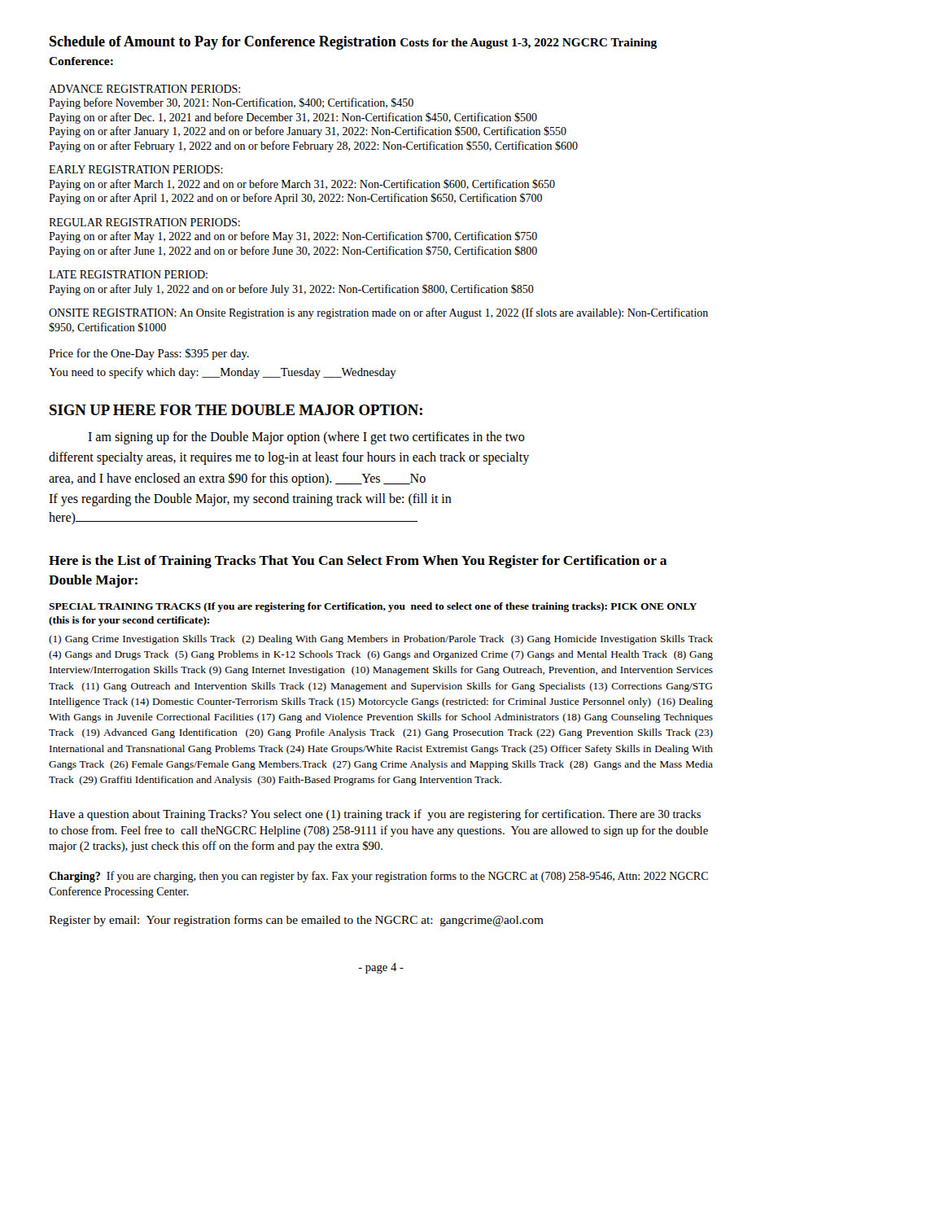Schedule of Amount to Pay for Conference Registration Costs for the August 1-3, 2022 NGCRC Training Conference:
ADVANCE REGISTRATION PERIODS:
Paying before November 30, 2021: Non-Certification, $400; Certification, $450
Paying on or after Dec. 1, 2021 and before December 31, 2021: Non-Certification $450, Certification $500
Paying on or after January 1, 2022 and on or before January 31, 2022: Non-Certification $500, Certification $550
Paying on or after February 1, 2022 and on or before February 28, 2022: Non-Certification $550, Certification $600
EARLY REGISTRATION PERIODS:
Paying on or after March 1, 2022 and on or before March 31, 2022: Non-Certification $600, Certification $650
Paying on or after April 1, 2022 and on or before April 30, 2022: Non-Certification $650, Certification $700
REGULAR REGISTRATION PERIODS:
Paying on or after May 1, 2022 and on or before May 31, 2022: Non-Certification $700, Certification $750
Paying on or after June 1, 2022 and on or before June 30, 2022: Non-Certification $750, Certification $800
LATE REGISTRATION PERIOD:
Paying on or after July 1, 2022 and on or before July 31, 2022: Non-Certification $800, Certification $850
ONSITE REGISTRATION: An Onsite Registration is any registration made on or after August 1, 2022 (If slots are available): Non-Certification $950, Certification $1000
Price for the One-Day Pass: $395 per day.
You need to specify which day: ___Monday ___Tuesday ___Wednesday
SIGN UP HERE FOR THE DOUBLE MAJOR OPTION:
I am signing up for the Double Major option (where I get two certificates in the two
different specialty areas, it requires me to log-in at least four hours in each track or specialty
area, and I have enclosed an extra $90 for this option). ____Yes ____No
If yes regarding the Double Major, my second training track will be: (fill it in
here)
Here is the List of Training Tracks That You Can Select From When You Register for Certification or a Double Major:
SPECIAL TRAINING TRACKS (If you are registering for Certification, you need to select one of these training tracks): PICK ONE ONLY (this is for your second certificate):
(1) Gang Crime Investigation Skills Track (2) Dealing With Gang Members in Probation/Parole Track (3) Gang Homicide Investigation Skills Track (4) Gangs and Drugs Track (5) Gang Problems in K-12 Schools Track (6) Gangs and Organized Crime (7) Gangs and Mental Health Track (8) Gang Interview/Interrogation Skills Track (9) Gang Internet Investigation (10) Management Skills for Gang Outreach, Prevention, and Intervention Services Track (11) Gang Outreach and Intervention Skills Track (12) Management and Supervision Skills for Gang Specialists (13) Corrections Gang/STG Intelligence Track (14) Domestic Counter-Terrorism Skills Track (15) Motorcycle Gangs (restricted: for Criminal Justice Personnel only) (16) Dealing With Gangs in Juvenile Correctional Facilities (17) Gang and Violence Prevention Skills for School Administrators (18) Gang Counseling Techniques Track (19) Advanced Gang Identification (20) Gang Profile Analysis Track (21) Gang Prosecution Track (22) Gang Prevention Skills Track (23) International and Transnational Gang Problems Track (24) Hate Groups/White Racist Extremist Gangs Track (25) Officer Safety Skills in Dealing With Gangs Track (26) Female Gangs/Female Gang Members.Track (27) Gang Crime Analysis and Mapping Skills Track (28) Gangs and the Mass Media Track (29) Graffiti Identification and Analysis (30) Faith-Based Programs for Gang Intervention Track.
Have a question about Training Tracks? You select one (1) training track if you are registering for certification. There are 30 tracks to chose from. Feel free to call theNGCRC Helpline (708) 258-9111 if you have any questions. You are allowed to sign up for the double major (2 tracks), just check this off on the form and pay the extra $90.
Charging? If you are charging, then you can register by fax. Fax your registration forms to the NGCRC at (708) 258-9546, Attn: 2022 NGCRC Conference Processing Center.
Register by email: Your registration forms can be emailed to the NGCRC at: gangcrime@aol.com
- page 4 -